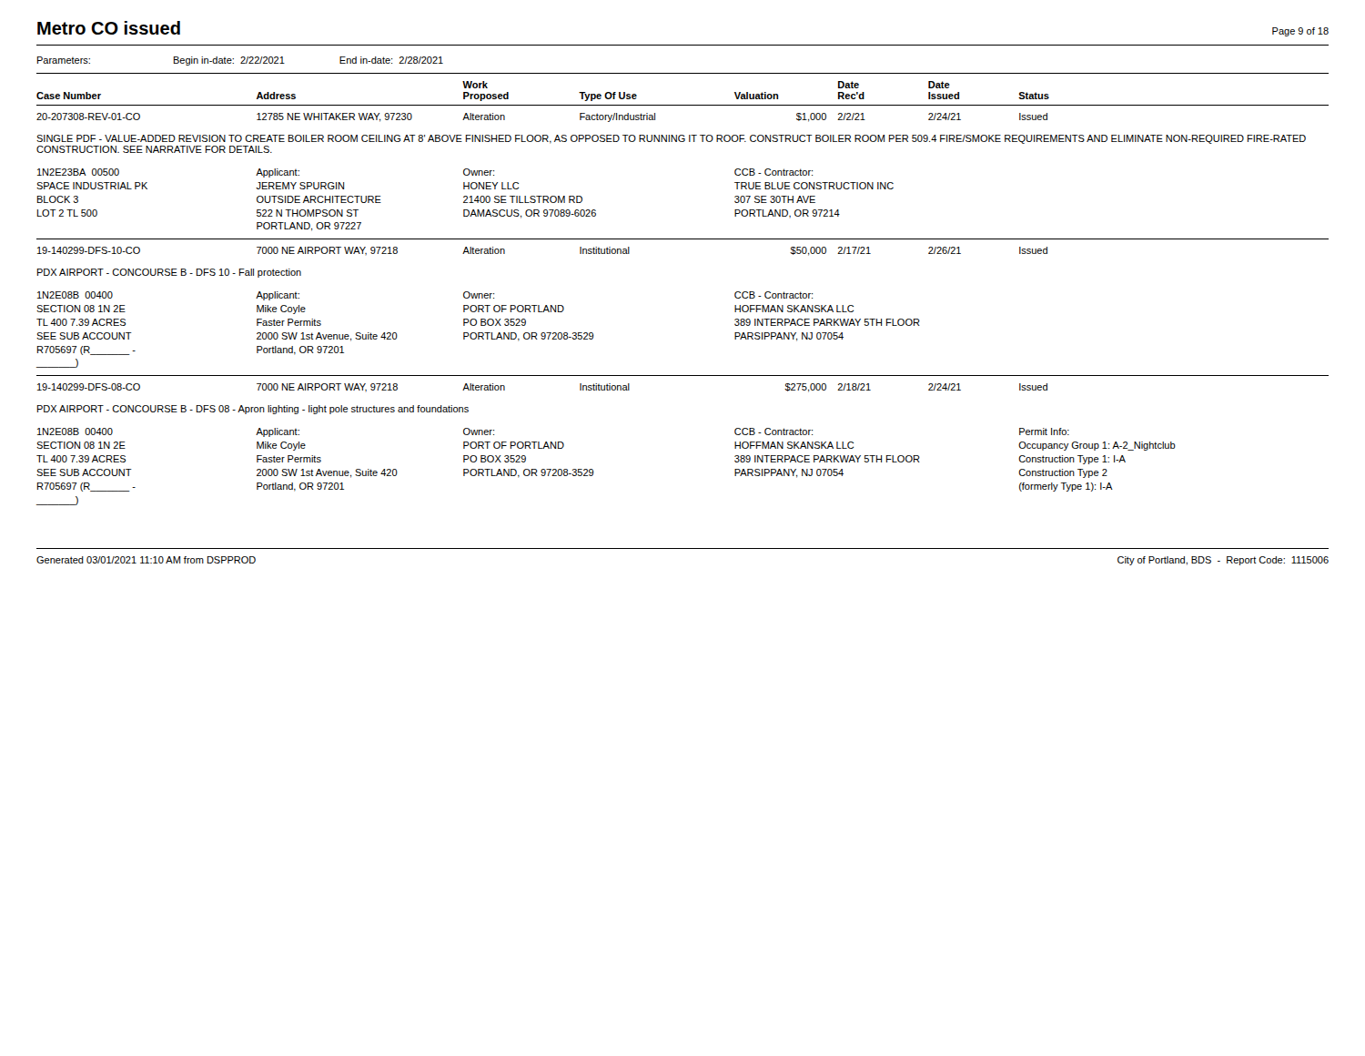Metro CO issued
Page 9 of 18
Parameters: Begin in-date: 2/22/2021 End in-date: 2/28/2021
| Case Number | Address | Work Proposed | Type Of Use | Valuation | Date Rec'd | Date Issued | Status |
| --- | --- | --- | --- | --- | --- | --- | --- |
| 20-207308-REV-01-CO | 12785 NE WHITAKER WAY, 97230 | Alteration | Factory/Industrial | $1,000 | 2/2/21 | 2/24/21 | Issued |
| SINGLE PDF - VALUE-ADDED REVISION TO CREATE BOILER ROOM CEILING AT 8' ABOVE FINISHED FLOOR, AS OPPOSED TO RUNNING IT TO ROOF. CONSTRUCT BOILER ROOM PER 509.4 FIRE/SMOKE REQUIREMENTS AND ELIMINATE NON-REQUIRED FIRE-RATED CONSTRUCTION. SEE NARRATIVE FOR DETAILS. |
| 1N2E23BA 00500 SPACE INDUSTRIAL PK BLOCK 3 LOT 2 TL 500 | Applicant: JEREMY SPURGIN OUTSIDE ARCHITECTURE 522 N THOMPSON ST PORTLAND, OR 97227 | Owner: HONEY LLC 21400 SE TILLSTROM RD DAMASCUS, OR 97089-6026 | CCB - Contractor: TRUE BLUE CONSTRUCTION INC 307 SE 30TH AVE PORTLAND, OR 97214 | |
| 19-140299-DFS-10-CO | 7000 NE AIRPORT WAY, 97218 | Alteration | Institutional | $50,000 | 2/17/21 | 2/26/21 | Issued |
| PDX AIRPORT - CONCOURSE B - DFS 10 - Fall protection |
| 1N2E08B 00400 SECTION 08 1N 2E TL 400 7.39 ACRES SEE SUB ACCOUNT R705697 (R_______ - _______) | Applicant: Mike Coyle Faster Permits 2000 SW 1st Avenue, Suite 420 Portland, OR 97201 | Owner: PORT OF PORTLAND PO BOX 3529 PORTLAND, OR 97208-3529 | CCB - Contractor: HOFFMAN SKANSKA LLC 389 INTERPACE PARKWAY 5TH FLOOR PARSIPPANY, NJ 07054 | |
| 19-140299-DFS-08-CO | 7000 NE AIRPORT WAY, 97218 | Alteration | Institutional | $275,000 | 2/18/21 | 2/24/21 | Issued |
| PDX AIRPORT - CONCOURSE B - DFS 08 - Apron lighting - light pole structures and foundations |
| 1N2E08B 00400 SECTION 08 1N 2E TL 400 7.39 ACRES SEE SUB ACCOUNT R705697 (R_______ - _______) | Applicant: Mike Coyle Faster Permits 2000 SW 1st Avenue, Suite 420 Portland, OR 97201 | Owner: PORT OF PORTLAND PO BOX 3529 PORTLAND, OR 97208-3529 | CCB - Contractor: HOFFMAN SKANSKA LLC 389 INTERPACE PARKWAY 5TH FLOOR PARSIPPANY, NJ 07054 | Permit Info: Occupancy Group 1: A-2_Nightclub Construction Type 1: I-A Construction Type 2 (formerly Type 1): I-A |
Generated 03/01/2021 11:10 AM from DSPPROD City of Portland, BDS - Report Code: 1115006